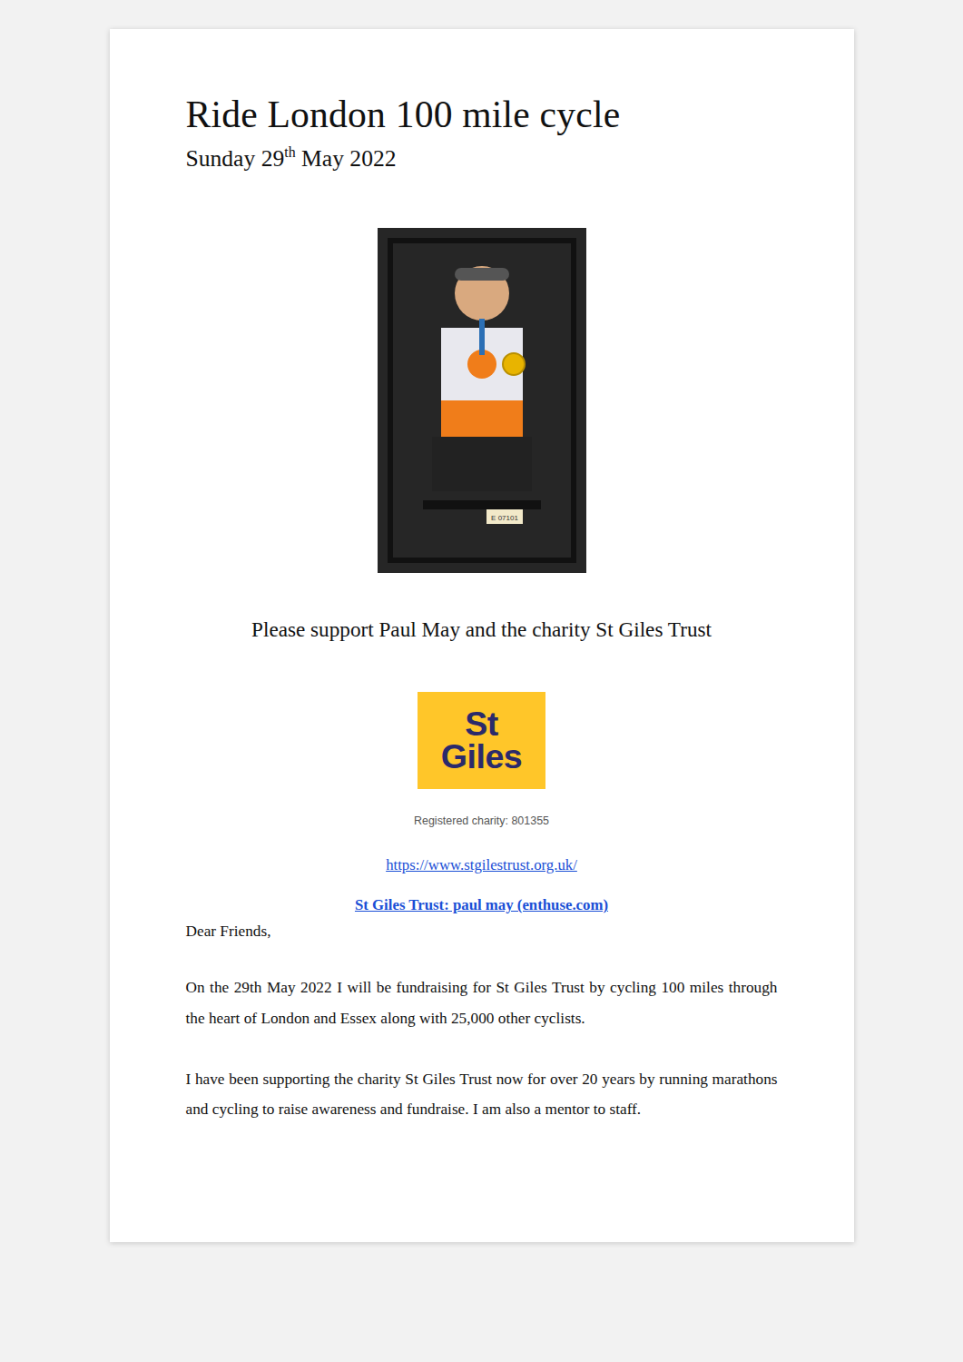Ride London 100 mile cycle
Sunday 29th May 2022
Please support Paul May and the charity St Giles Trust
St Giles
Registered charity: 801355
https://www.stgilestrust.org.uk/
St Giles Trust: paul may (enthuse.com)
Dear Friends,
On the 29th May 2022 I will be fundraising for St Giles Trust by cycling 100 miles through the heart of London and Essex along with 25,000 other cyclists.
I have been supporting the charity St Giles Trust now for over 20 years by running marathons and cycling to raise awareness and fundraise. I am also a mentor to staff.